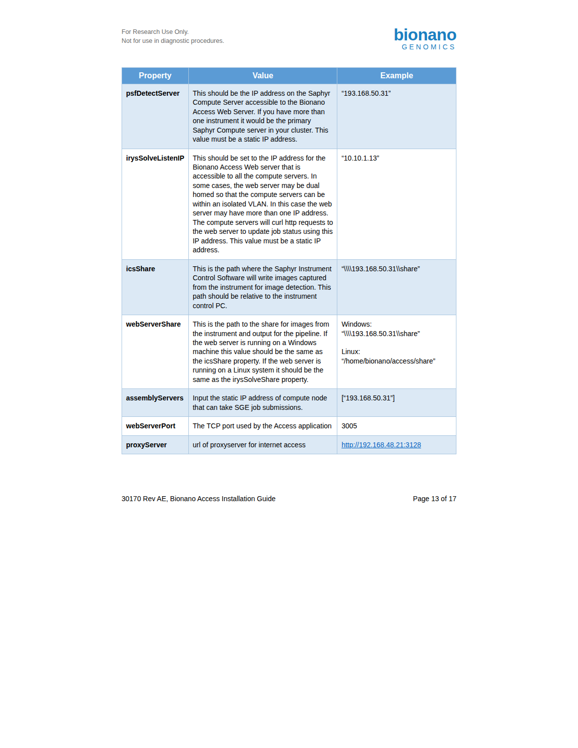For Research Use Only.
Not for use in diagnostic procedures.
bionano
GENOMICS
| Property | Value | Example |
| --- | --- | --- |
| psfDetectServer | This should be the IP address on the Saphyr Compute Server accessible to the Bionano Access Web Server. If you have more than one instrument it would be the primary Saphyr Compute server in your cluster. This value must be a static IP address. | “193.168.50.31” |
| irysSolveListenIP | This should be set to the IP address for the Bionano Access Web server that is accessible to all the compute servers. In some cases, the web server may be dual homed so that the compute servers can be within an isolated VLAN. In this case the web server may have more than one IP address. The compute servers will curl http requests to the web server to update job status using this IP address. This value must be a static IP address. | “10.10.1.13” |
| icsShare | This is the path where the Saphyr Instrument Control Software will write images captured from the instrument for image detection. This path should be relative to the instrument control PC. | “\\\\193.168.50.31\\share” |
| webServerShare | This is the path to the share for images from the instrument and output for the pipeline. If the web server is running on a Windows machine this value should be the same as the icsShare property. If the web server is running on a Linux system it should be the same as the irysSolveShare property. | Windows: “\\\\193.168.50.31\\share” Linux: “/home/bionano/access/share” |
| assemblyServers | Input the static IP address of compute node that can take SGE job submissions. | [“193.168.50.31”] |
| webServerPort | The TCP port used by the Access application | 3005 |
| proxyServer | url of proxyserver for internet access | http://192.168.48.21:3128 |
30170 Rev AE, Bionano Access Installation Guide
Page 13 of 17